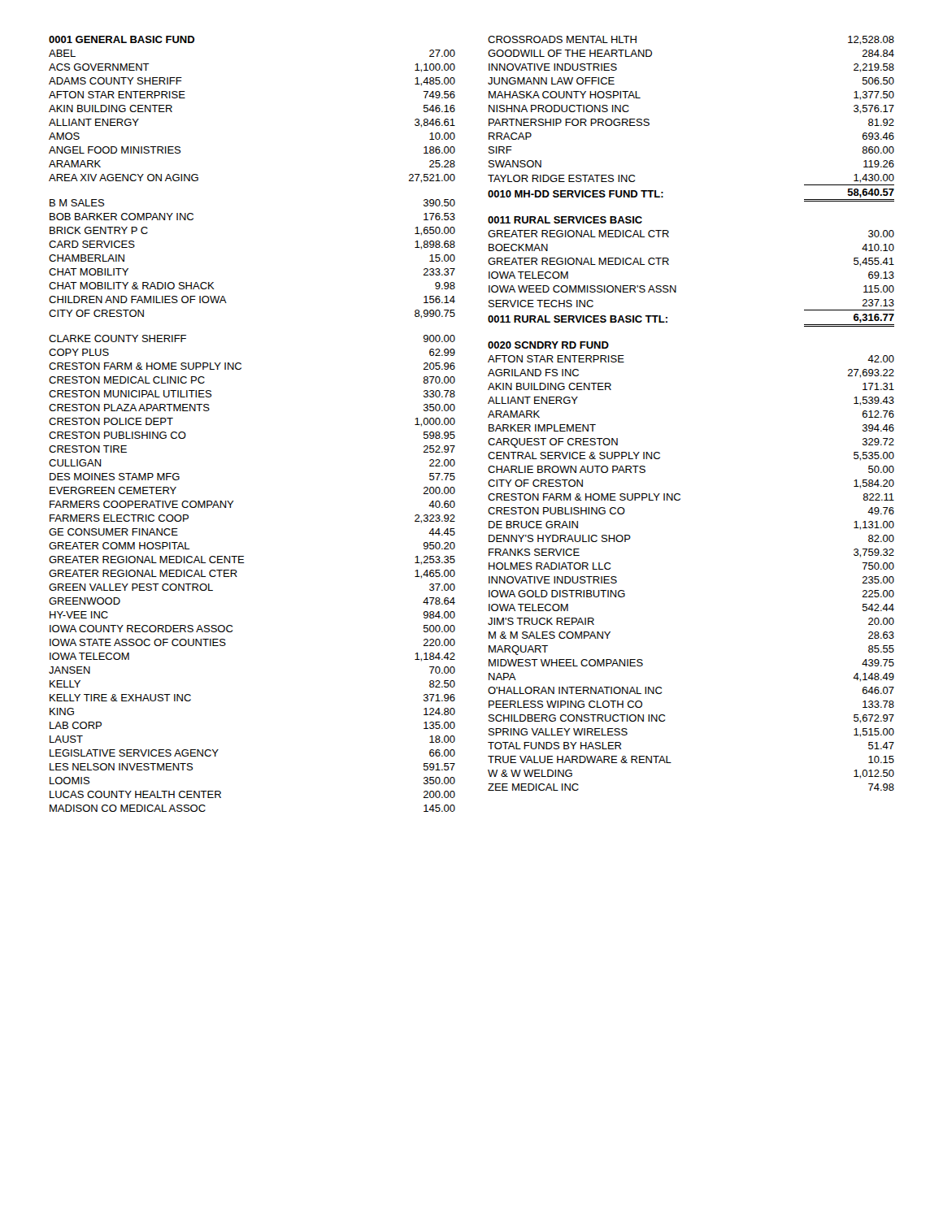| 0001 GENERAL BASIC FUND | |
| ABEL | 27.00 |
| ACS GOVERNMENT | 1,100.00 |
| ADAMS COUNTY SHERIFF | 1,485.00 |
| AFTON STAR ENTERPRISE | 749.56 |
| AKIN BUILDING CENTER | 546.16 |
| ALLIANT ENERGY | 3,846.61 |
| AMOS | 10.00 |
| ANGEL FOOD MINISTRIES | 186.00 |
| ARAMARK | 25.28 |
| AREA XIV AGENCY ON AGING | 27,521.00 |
| B M SALES | 390.50 |
| BOB BARKER COMPANY INC | 176.53 |
| BRICK GENTRY P C | 1,650.00 |
| CARD SERVICES | 1,898.68 |
| CHAMBERLAIN | 15.00 |
| CHAT MOBILITY | 233.37 |
| CHAT MOBILITY & RADIO SHACK | 9.98 |
| CHILDREN AND FAMILIES OF IOWA | 156.14 |
| CITY OF CRESTON | 8,990.75 |
| CLARKE COUNTY SHERIFF | 900.00 |
| COPY PLUS | 62.99 |
| CRESTON FARM & HOME SUPPLY INC | 205.96 |
| CRESTON MEDICAL CLINIC PC | 870.00 |
| CRESTON MUNICIPAL UTILITIES | 330.78 |
| CRESTON PLAZA APARTMENTS | 350.00 |
| CRESTON POLICE DEPT | 1,000.00 |
| CRESTON PUBLISHING CO | 598.95 |
| CRESTON TIRE | 252.97 |
| CULLIGAN | 22.00 |
| DES MOINES STAMP MFG | 57.75 |
| EVERGREEN CEMETERY | 200.00 |
| FARMERS COOPERATIVE COMPANY | 40.60 |
| FARMERS ELECTRIC COOP | 2,323.92 |
| GE CONSUMER FINANCE | 44.45 |
| GREATER COMM HOSPITAL | 950.20 |
| GREATER REGIONAL MEDICAL CENTE | 1,253.35 |
| GREATER REGIONAL MEDICAL CTER | 1,465.00 |
| GREEN VALLEY PEST CONTROL | 37.00 |
| GREENWOOD | 478.64 |
| HY-VEE INC | 984.00 |
| IOWA COUNTY RECORDERS ASSOC | 500.00 |
| IOWA STATE ASSOC OF COUNTIES | 220.00 |
| IOWA TELECOM | 1,184.42 |
| JANSEN | 70.00 |
| KELLY | 82.50 |
| KELLY TIRE & EXHAUST INC | 371.96 |
| KING | 124.80 |
| LAB CORP | 135.00 |
| LAUST | 18.00 |
| LEGISLATIVE SERVICES AGENCY | 66.00 |
| LES NELSON INVESTMENTS | 591.57 |
| LOOMIS | 350.00 |
| LUCAS COUNTY HEALTH CENTER | 200.00 |
| MADISON CO MEDICAL ASSOC | 145.00 |
| CROSSROADS MENTAL HLTH | 12,528.08 |
| GOODWILL OF THE HEARTLAND | 284.84 |
| INNOVATIVE INDUSTRIES | 2,219.58 |
| JUNGMANN LAW OFFICE | 506.50 |
| MAHASKA COUNTY HOSPITAL | 1,377.50 |
| NISHNA PRODUCTIONS INC | 3,576.17 |
| PARTNERSHIP FOR PROGRESS | 81.92 |
| RRACAP | 693.46 |
| SIRF | 860.00 |
| SWANSON | 119.26 |
| TAYLOR RIDGE ESTATES INC | 1,430.00 |
| 0010 MH-DD SERVICES FUND TTL: | 58,640.57 |
| 0011 RURAL SERVICES BASIC | |
| GREATER REGIONAL MEDICAL CTR | 30.00 |
| BOECKMAN | 410.10 |
| GREATER REGIONAL MEDICAL CTR | 5,455.41 |
| IOWA TELECOM | 69.13 |
| IOWA WEED COMMISSIONER'S ASSN | 115.00 |
| SERVICE TECHS INC | 237.13 |
| 0011 RURAL SERVICES BASIC TTL: | 6,316.77 |
| 0020 SCNDRY RD FUND | |
| AFTON STAR ENTERPRISE | 42.00 |
| AGRILAND FS INC | 27,693.22 |
| AKIN BUILDING CENTER | 171.31 |
| ALLIANT ENERGY | 1,539.43 |
| ARAMARK | 612.76 |
| BARKER IMPLEMENT | 394.46 |
| CARQUEST OF CRESTON | 329.72 |
| CENTRAL SERVICE & SUPPLY INC | 5,535.00 |
| CHARLIE BROWN AUTO PARTS | 50.00 |
| CITY OF CRESTON | 1,584.20 |
| CRESTON FARM & HOME SUPPLY INC | 822.11 |
| CRESTON PUBLISHING CO | 49.76 |
| DE BRUCE GRAIN | 1,131.00 |
| DENNY'S HYDRAULIC SHOP | 82.00 |
| FRANKS SERVICE | 3,759.32 |
| HOLMES RADIATOR LLC | 750.00 |
| INNOVATIVE INDUSTRIES | 235.00 |
| IOWA GOLD DISTRIBUTING | 225.00 |
| IOWA TELECOM | 542.44 |
| JIM'S TRUCK REPAIR | 20.00 |
| M & M SALES COMPANY | 28.63 |
| MARQUART | 85.55 |
| MIDWEST WHEEL COMPANIES | 439.75 |
| NAPA | 4,148.49 |
| O'HALLORAN INTERNATIONAL INC | 646.07 |
| PEERLESS WIPING CLOTH CO | 133.78 |
| SCHILDBERG CONSTRUCTION INC | 5,672.97 |
| SPRING VALLEY WIRELESS | 1,515.00 |
| TOTAL FUNDS BY HASLER | 51.47 |
| TRUE VALUE HARDWARE & RENTAL | 10.15 |
| W & W WELDING | 1,012.50 |
| ZEE MEDICAL INC | 74.98 |